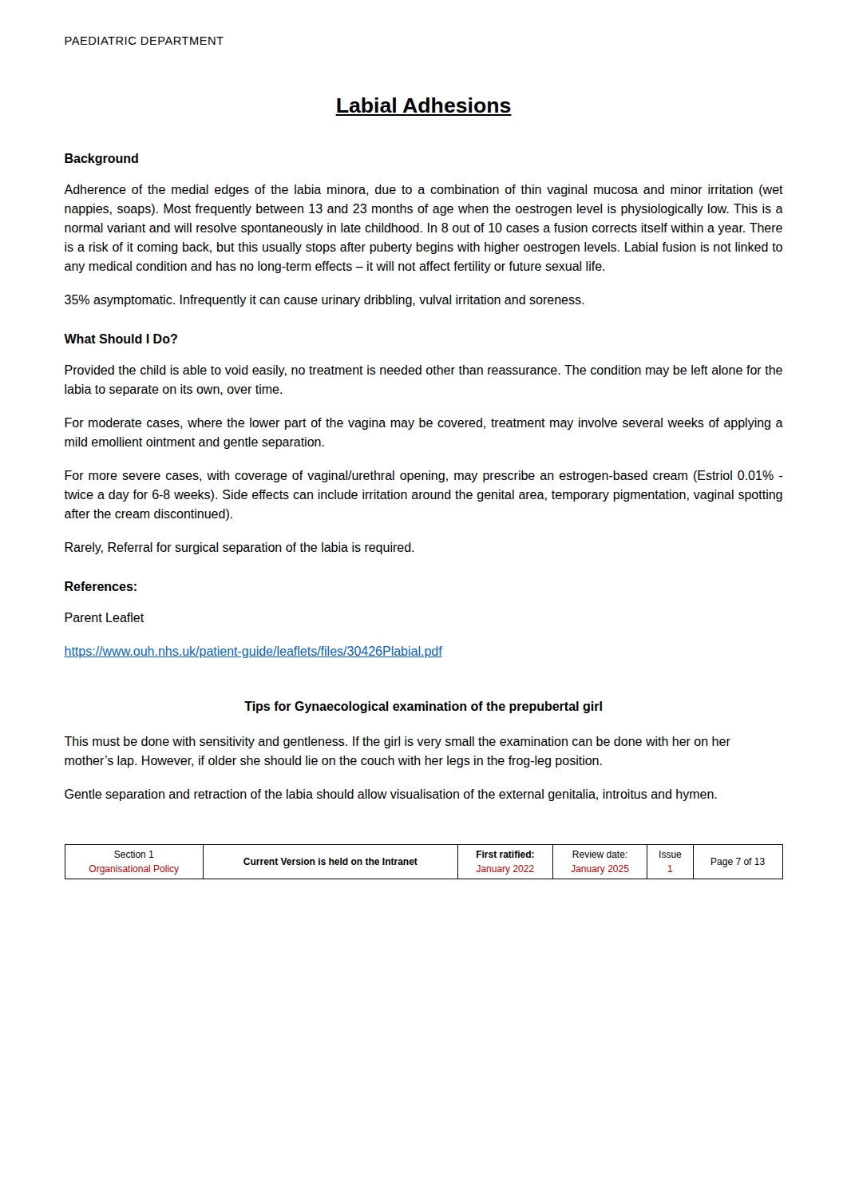PAEDIATRIC DEPARTMENT
Labial Adhesions
Background
Adherence of the medial edges of the labia minora, due to a combination of thin vaginal mucosa and minor irritation (wet nappies, soaps). Most frequently between 13 and 23 months of age when the oestrogen level is physiologically low. This is a normal variant and will resolve spontaneously in late childhood. In 8 out of 10 cases a fusion corrects itself within a year. There is a risk of it coming back, but this usually stops after puberty begins with higher oestrogen levels. Labial fusion is not linked to any medical condition and has no long-term effects – it will not affect fertility or future sexual life.
35% asymptomatic. Infrequently it can cause urinary dribbling, vulval irritation and soreness.
What Should I Do?
Provided the child is able to void easily, no treatment is needed other than reassurance. The condition may be left alone for the labia to separate on its own, over time.
For moderate cases, where the lower part of the vagina may be covered, treatment may involve several weeks of applying a mild emollient ointment and gentle separation.
For more severe cases, with coverage of vaginal/urethral opening, may prescribe an estrogen-based cream (Estriol 0.01% - twice a day for 6-8 weeks). Side effects can include irritation around the genital area, temporary pigmentation, vaginal spotting after the cream discontinued).
Rarely, Referral for surgical separation of the labia is required.
References:
Parent Leaflet
https://www.ouh.nhs.uk/patient-guide/leaflets/files/30426Plabial.pdf
Tips for Gynaecological examination of the prepubertal girl
This must be done with sensitivity and gentleness. If the girl is very small the examination can be done with her on her mother’s lap. However, if older she should lie on the couch with her legs in the frog-leg position.
Gentle separation and retraction of the labia should allow visualisation of the external genitalia, introitus and hymen.
| Section 1 Organisational Policy | Current Version is held on the Intranet | First ratified: January 2022 | Review date: January 2025 | Issue 1 | Page 7 of 13 |